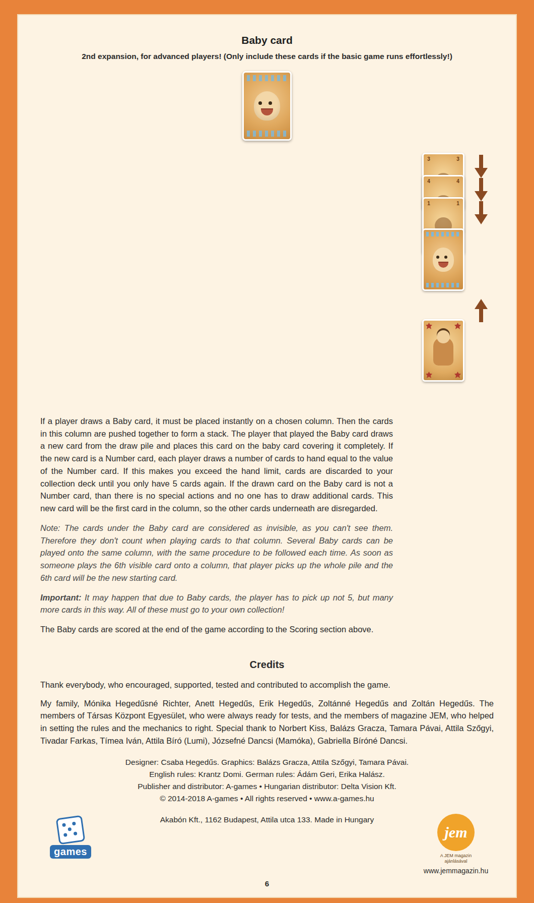Baby card
2nd expansion, for advanced players! (Only include these cards if the basic game runs effortlessly!)
33
44
11
If a player draws a Baby card, it must be placed instantly on a chosen column. Then the cards in this column are pushed together to form a stack. The player that played the Baby card draws a new card from the draw pile and places this card on the baby card covering it completely. If the new card is a Number card, each player draws a number of cards to hand equal to the value of the Number card. If this makes you exceed the hand limit, cards are discarded to your collection deck until you only have 5 cards again. If the drawn card on the Baby card is not a Number card, than there is no special actions and no one has to draw additional cards. This new card will be the first card in the column, so the other cards underneath are disregarded.
Note: The cards under the Baby card are considered as invisible, as you can't see them. Therefore they don't count when playing cards to that column. Several Baby cards can be played onto the same column, with the same procedure to be followed each time. As soon as someone plays the 6th visible card onto a column, that player picks up the whole pile and the 6th card will be the new starting card.
Important: It may happen that due to Baby cards, the player has to pick up not 5, but many more cards in this way. All of these must go to your own collection!
The Baby cards are scored at the end of the game according to the Scoring section above.
Credits
Thank everybody, who encouraged, supported, tested and contributed to accomplish the game.
My family, Mónika Hegedűsné Richter, Anett Hegedűs, Erik Hegedűs, Zoltánné Hegedűs and Zoltán Hegedűs. The members of Társas Központ Egyesület, who were always ready for tests, and the members of magazine JEM, who helped in setting the rules and the mechanics to right. Special thank to Norbert Kiss, Balázs Gracza, Tamara Pávai, Attila Szőgyi, Tivadar Farkas, Tímea Iván, Attila Bíró (Lumi), Józsefné Dancsi (Mamóka), Gabriella Bíróné Dancsi.
Designer: Csaba Hegedűs. Graphics: Balázs Gracza, Attila Szőgyi, Tamara Pávai. English rules: Krantz Domi. German rules: Ádám Geri, Erika Halász. Publisher and distributor: A-games • Hungarian distributor: Delta Vision Kft. © 2014-2018 A-games • All rights reserved • www.a-games.hu
games
Akabón Kft., 1162 Budapest, Attila utca 133. Made in Hungary
jem
A JEM magazin
ajánlásával
www.jemmagazin.hu
6